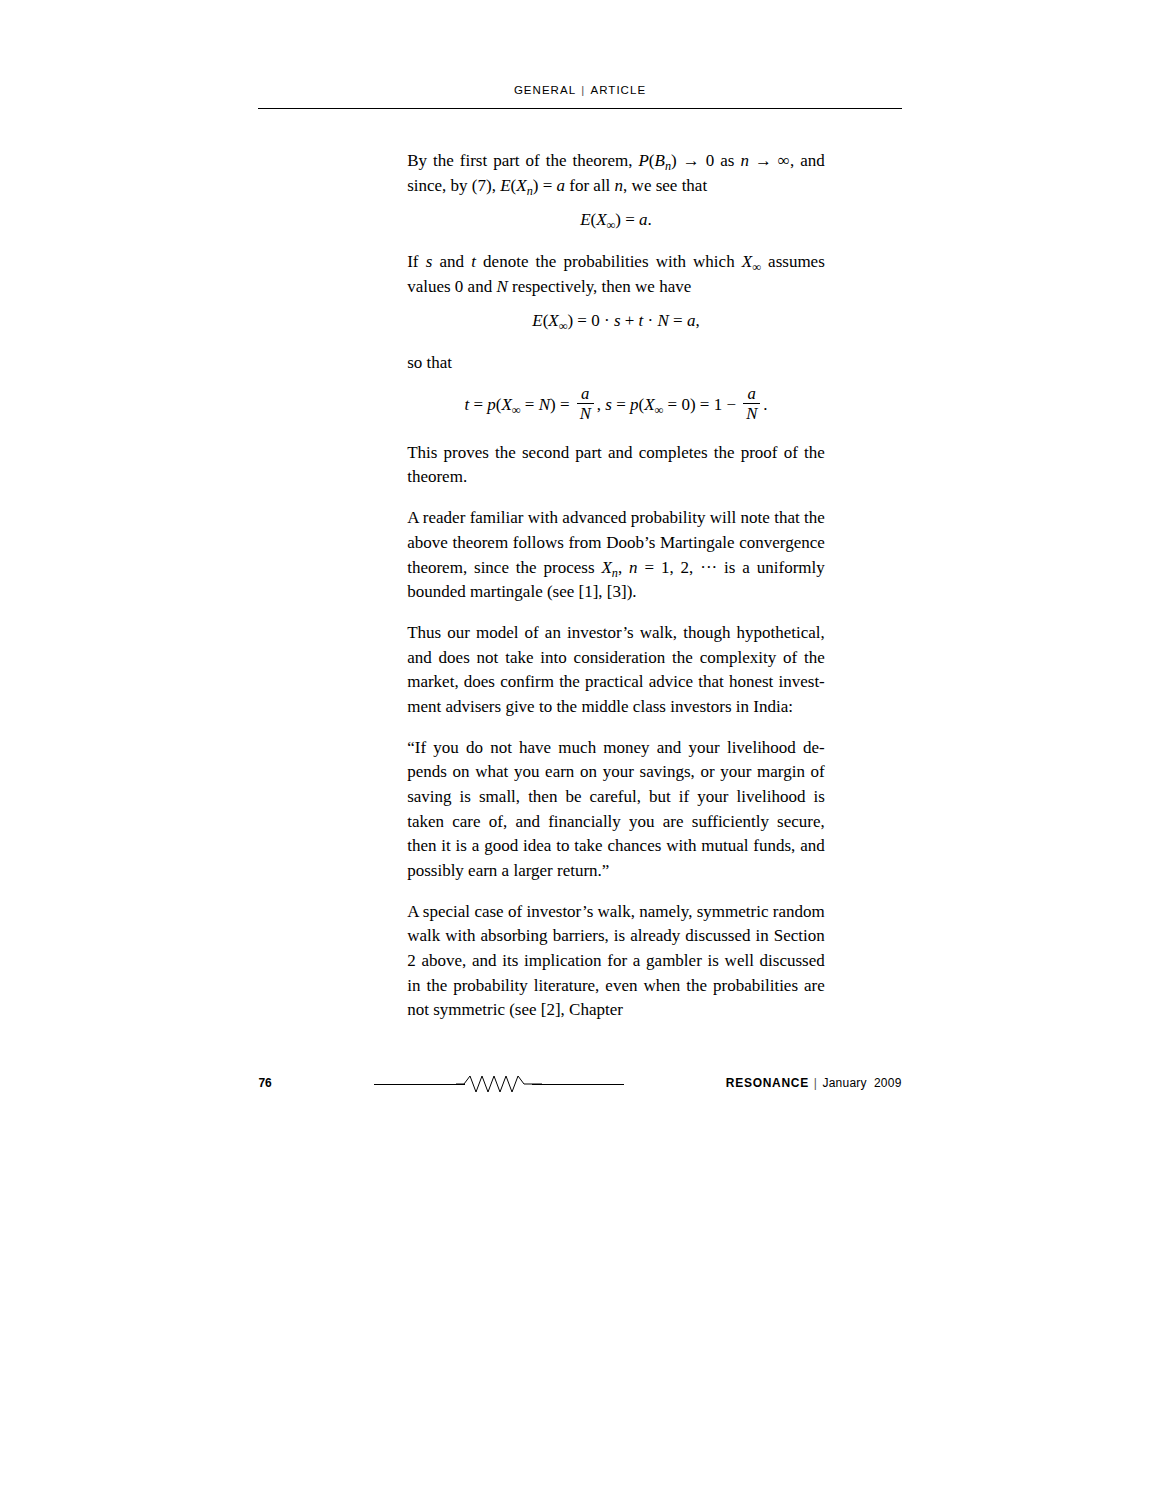GENERAL|ARTICLE
By the first part of the theorem, P(Bn) → 0 as n → ∞, and since, by (7), E(Xn) = a for all n, we see that
E(X∞) = a.
If s and t denote the probabilities with which X∞ assumes values 0 and N respectively, then we have
E(X∞) = 0 · s + t · N = a,
so that
t = p(X∞ = N) = aN, s = p(X∞ = 0) = 1 − aN.
This proves the second part and completes the proof of the theorem.
A reader familiar with advanced probability will note that the above theorem follows from Doob’s Martingale convergence theorem, since the process Xn, n = 1, 2, ··· is a uniformly bounded martingale (see [1], [3]).
Thus our model of an investor’s walk, though hypothetical, and does not take into consideration the complexity of the market, does confirm the practical advice that honest investment advisers give to the middle class investors in India:
“If you do not have much money and your livelihood depends on what you earn on your savings, or your margin of saving is small, then be careful, but if your livelihood is taken care of, and financially you are sufficiently secure, then it is a good idea to take chances with mutual funds, and possibly earn a larger return.”
A special case of investor’s walk, namely, symmetric random walk with absorbing barriers, is already discussed in Section 2 above, and its implication for a gambler is well discussed in the probability literature, even when the probabilities are not symmetric (see [2], Chapter
76
RESONANCE|January 2009